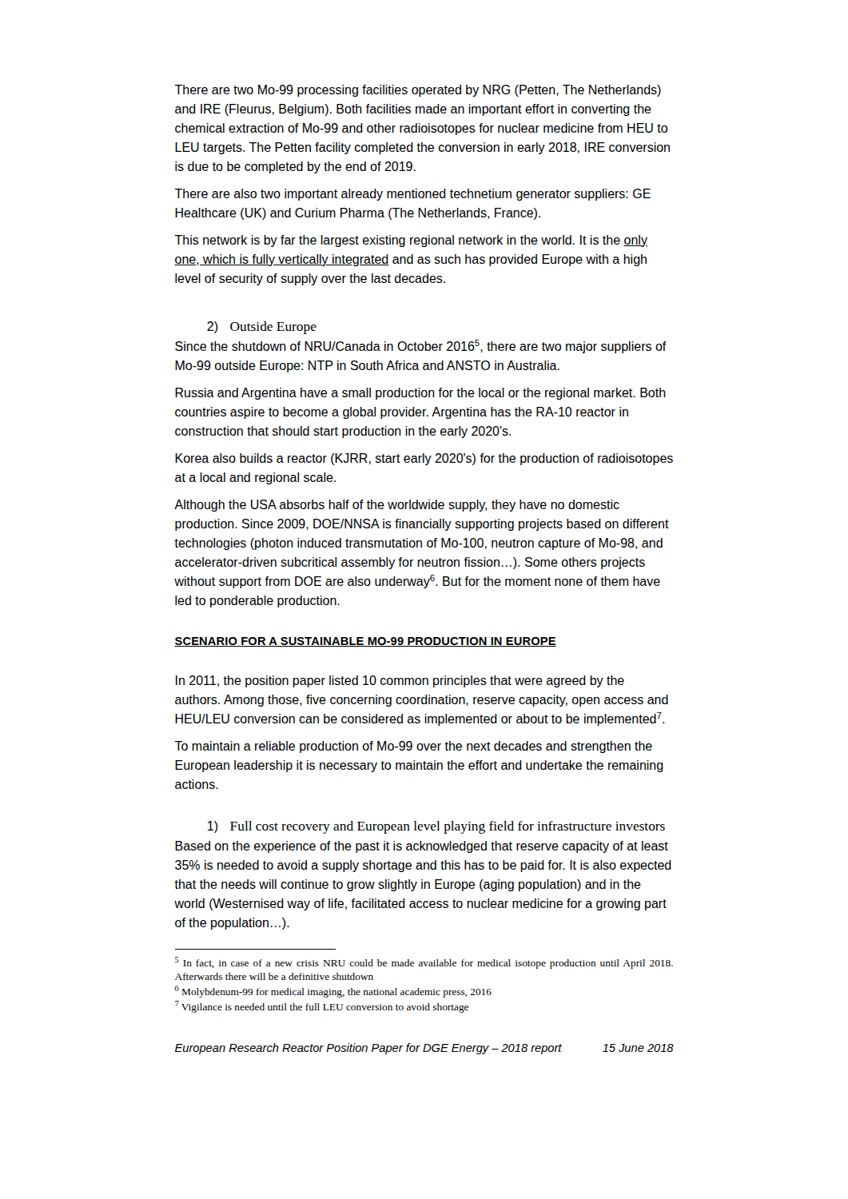There are two Mo-99 processing facilities operated by NRG (Petten, The Netherlands) and IRE (Fleurus, Belgium). Both facilities made an important effort in converting the chemical extraction of Mo-99 and other radioisotopes for nuclear medicine from HEU to LEU targets. The Petten facility completed the conversion in early 2018, IRE conversion is due to be completed by the end of 2019.
There are also two important already mentioned technetium generator suppliers: GE Healthcare (UK) and Curium Pharma (The Netherlands, France).
This network is by far the largest existing regional network in the world. It is the only one, which is fully vertically integrated and as such has provided Europe with a high level of security of supply over the last decades.
2) Outside Europe
Since the shutdown of NRU/Canada in October 20165, there are two major suppliers of Mo-99 outside Europe: NTP in South Africa and ANSTO in Australia.
Russia and Argentina have a small production for the local or the regional market. Both countries aspire to become a global provider. Argentina has the RA-10 reactor in construction that should start production in the early 2020's.
Korea also builds a reactor (KJRR, start early 2020's) for the production of radioisotopes at a local and regional scale.
Although the USA absorbs half of the worldwide supply, they have no domestic production. Since 2009, DOE/NNSA is financially supporting projects based on different technologies (photon induced transmutation of Mo-100, neutron capture of Mo-98, and accelerator-driven subcritical assembly for neutron fission…). Some others projects without support from DOE are also underway6. But for the moment none of them have led to ponderable production.
SCENARIO FOR A SUSTAINABLE MO-99 PRODUCTION IN EUROPE
In 2011, the position paper listed 10 common principles that were agreed by the authors. Among those, five concerning coordination, reserve capacity, open access and HEU/LEU conversion can be considered as implemented or about to be implemented7.
To maintain a reliable production of Mo-99 over the next decades and strengthen the European leadership it is necessary to maintain the effort and undertake the remaining actions.
1) Full cost recovery and European level playing field for infrastructure investors
Based on the experience of the past it is acknowledged that reserve capacity of at least 35% is needed to avoid a supply shortage and this has to be paid for. It is also expected that the needs will continue to grow slightly in Europe (aging population) and in the world (Westernised way of life, facilitated access to nuclear medicine for a growing part of the population…).
5 In fact, in case of a new crisis NRU could be made available for medical isotope production until April 2018. Afterwards there will be a definitive shutdown
6 Molybdenum-99 for medical imaging, the national academic press, 2016
7 Vigilance is needed until the full LEU conversion to avoid shortage
European Research Reactor Position Paper for DGE Energy – 2018 report 15 June 2018